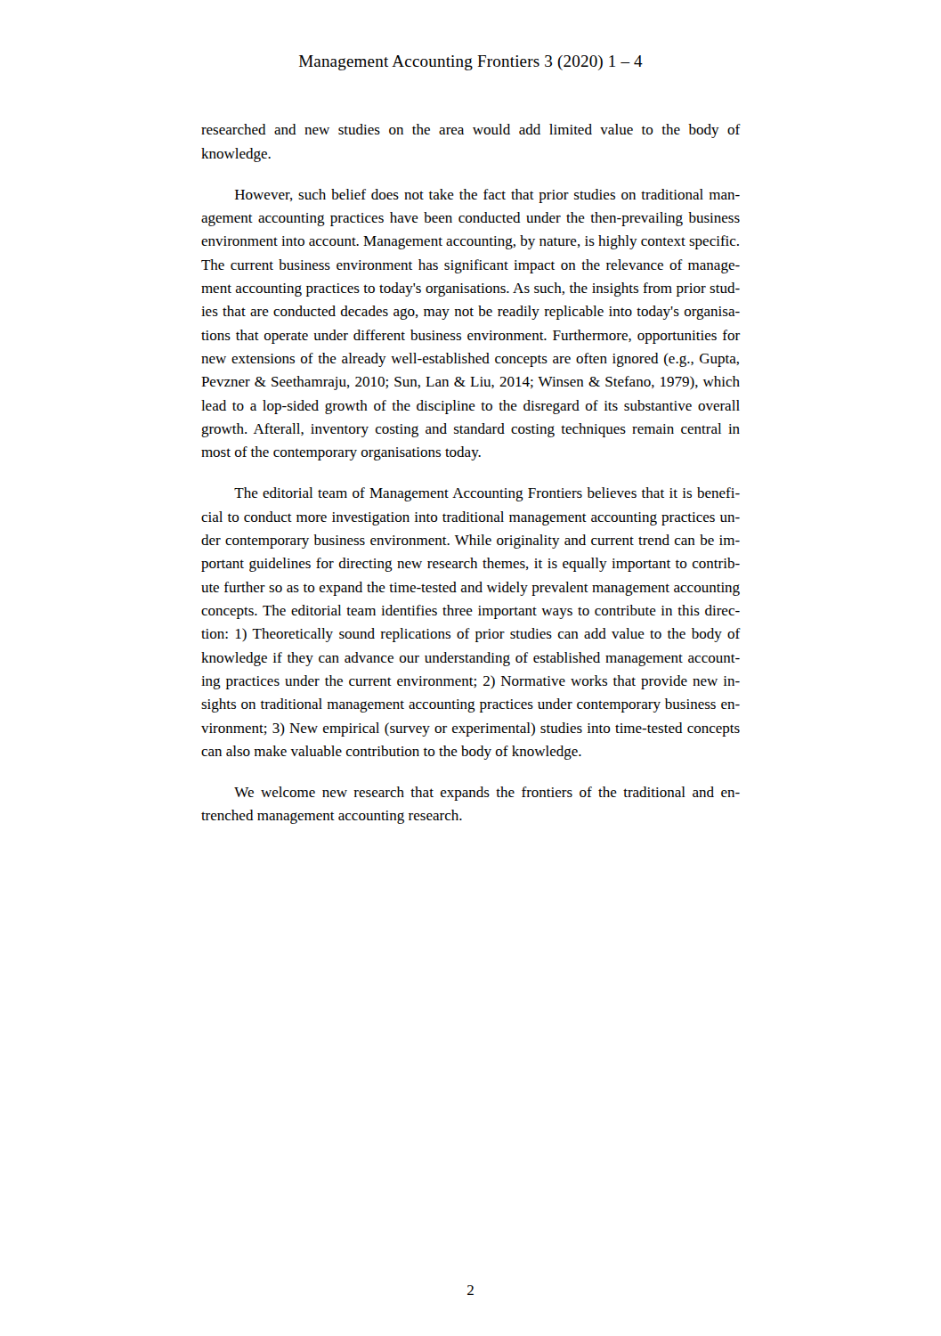Management Accounting Frontiers 3 (2020) 1 – 4
researched and new studies on the area would add limited value to the body of knowledge.
However, such belief does not take the fact that prior studies on traditional management accounting practices have been conducted under the then-prevailing business environment into account. Management accounting, by nature, is highly context specific. The current business environment has significant impact on the relevance of management accounting practices to today's organisations. As such, the insights from prior studies that are conducted decades ago, may not be readily replicable into today's organisations that operate under different business environment. Furthermore, opportunities for new extensions of the already well-established concepts are often ignored (e.g., Gupta, Pevzner & Seethamraju, 2010; Sun, Lan & Liu, 2014; Winsen & Stefano, 1979), which lead to a lop-sided growth of the discipline to the disregard of its substantive overall growth. Afterall, inventory costing and standard costing techniques remain central in most of the contemporary organisations today.
The editorial team of Management Accounting Frontiers believes that it is beneficial to conduct more investigation into traditional management accounting practices under contemporary business environment. While originality and current trend can be important guidelines for directing new research themes, it is equally important to contribute further so as to expand the time-tested and widely prevalent management accounting concepts. The editorial team identifies three important ways to contribute in this direction: 1) Theoretically sound replications of prior studies can add value to the body of knowledge if they can advance our understanding of established management accounting practices under the current environment; 2) Normative works that provide new insights on traditional management accounting practices under contemporary business environment; 3) New empirical (survey or experimental) studies into time-tested concepts can also make valuable contribution to the body of knowledge.
We welcome new research that expands the frontiers of the traditional and entrenched management accounting research.
2